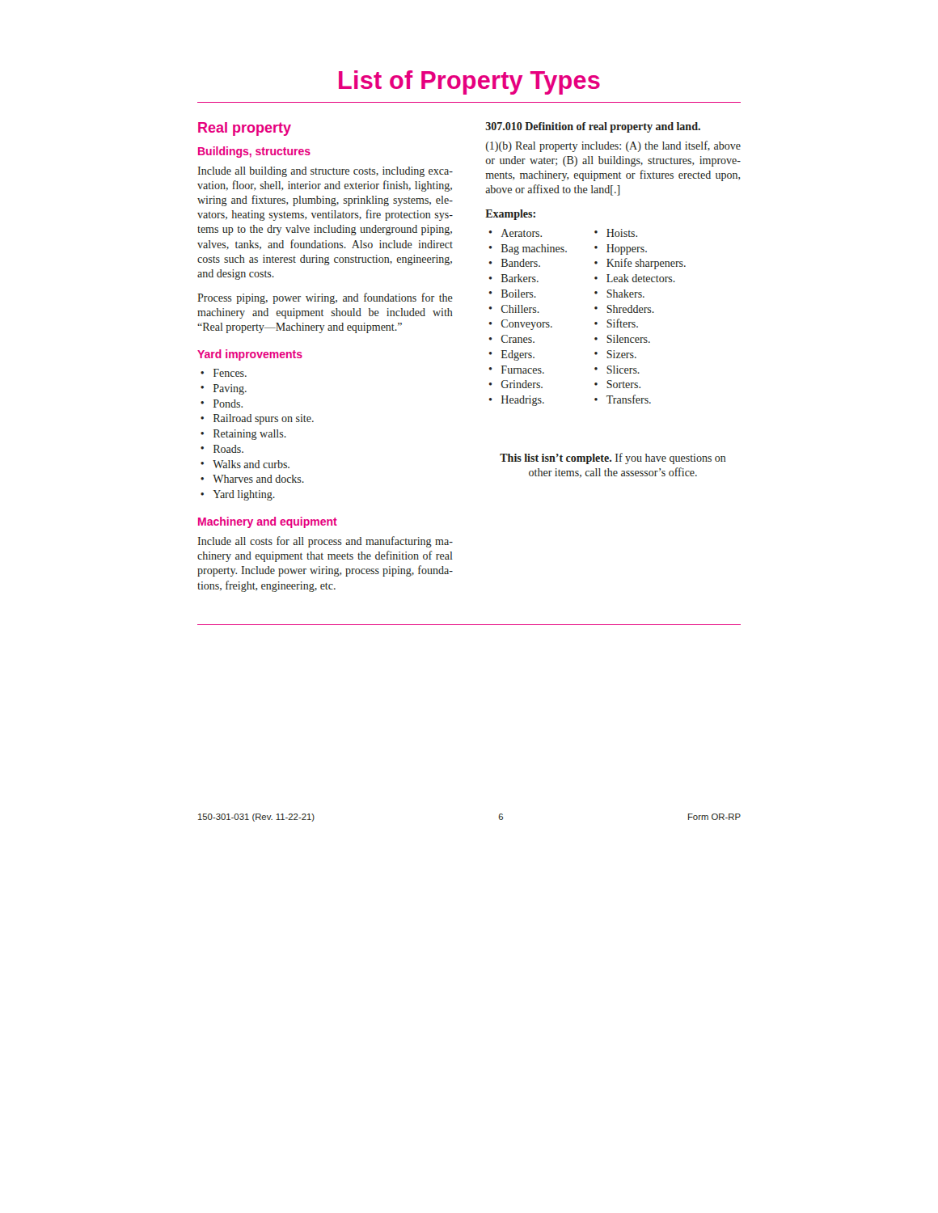List of Property Types
Real property
Buildings, structures
Include all building and structure costs, including excavation, floor, shell, interior and exterior finish, lighting, wiring and fixtures, plumbing, sprinkling systems, elevators, heating systems, ventilators, fire protection systems up to the dry valve including underground piping, valves, tanks, and foundations. Also include indirect costs such as interest during construction, engineering, and design costs.
Process piping, power wiring, and foundations for the machinery and equipment should be included with “Real property—Machinery and equipment.”
Yard improvements
Fences.
Paving.
Ponds.
Railroad spurs on site.
Retaining walls.
Roads.
Walks and curbs.
Wharves and docks.
Yard lighting.
Machinery and equipment
Include all costs for all process and manufacturing machinery and equipment that meets the definition of real property. Include power wiring, process piping, foundations, freight, engineering, etc.
307.010 Definition of real property and land.
(1)(b) Real property includes: (A) the land itself, above or under water; (B) all buildings, structures, improvements, machinery, equipment or fixtures erected upon, above or affixed to the land[.]
Examples:
Aerators.
Bag machines.
Banders.
Barkers.
Boilers.
Chillers.
Conveyors.
Cranes.
Edgers.
Furnaces.
Grinders.
Headrigs.
Hoists.
Hoppers.
Knife sharpeners.
Leak detectors.
Shakers.
Shredders.
Sifters.
Silencers.
Sizers.
Slicers.
Sorters.
Transfers.
This list isn’t complete. If you have questions on other items, call the assessor’s office.
150-301-031 (Rev. 11-22-21) Form OR-RP
6